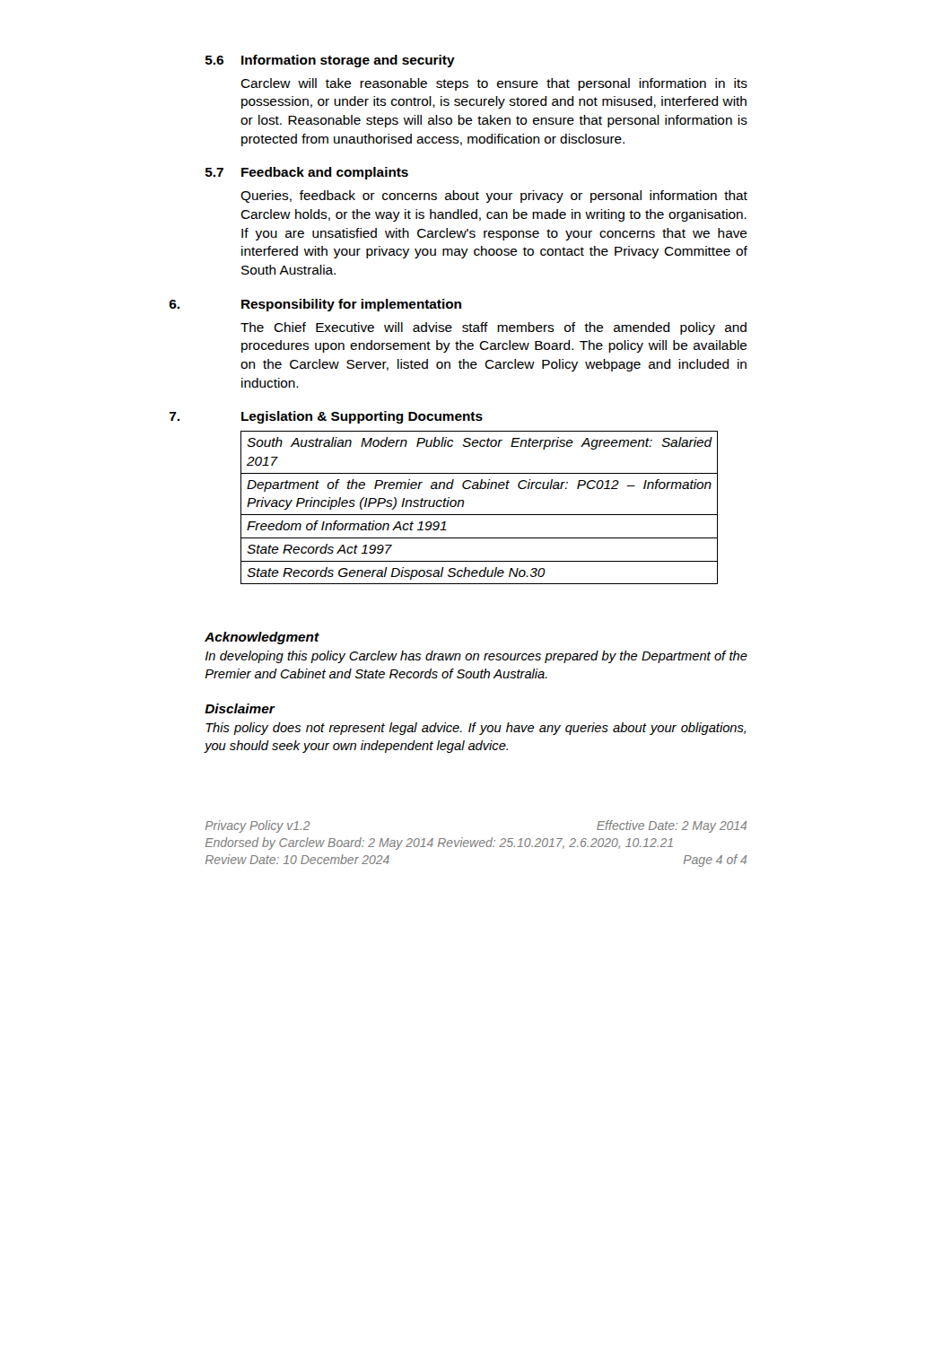5.6 Information storage and security
Carclew will take reasonable steps to ensure that personal information in its possession, or under its control, is securely stored and not misused, interfered with or lost. Reasonable steps will also be taken to ensure that personal information is protected from unauthorised access, modification or disclosure.
5.7 Feedback and complaints
Queries, feedback or concerns about your privacy or personal information that Carclew holds, or the way it is handled, can be made in writing to the organisation. If you are unsatisfied with Carclew's response to your concerns that we have interfered with your privacy you may choose to contact the Privacy Committee of South Australia.
6. Responsibility for implementation
The Chief Executive will advise staff members of the amended policy and procedures upon endorsement by the Carclew Board. The policy will be available on the Carclew Server, listed on the Carclew Policy webpage and included in induction.
7. Legislation & Supporting Documents
| South Australian Modern Public Sector Enterprise Agreement: Salaried 2017 |
| Department of the Premier and Cabinet Circular: PC012 – Information Privacy Principles (IPPs) Instruction |
| Freedom of Information Act 1991 |
| State Records Act 1997 |
| State Records General Disposal Schedule No.30 |
Acknowledgment
In developing this policy Carclew has drawn on resources prepared by the Department of the Premier and Cabinet and State Records of South Australia.
Disclaimer
This policy does not represent legal advice. If you have any queries about your obligations, you should seek your own independent legal advice.
Privacy Policy v1.2
Effective Date: 2 May 2014
Endorsed by Carclew Board: 2 May 2014 Reviewed: 25.10.2017, 2.6.2020, 10.12.21
Review Date: 10 December 2024
Page 4 of 4